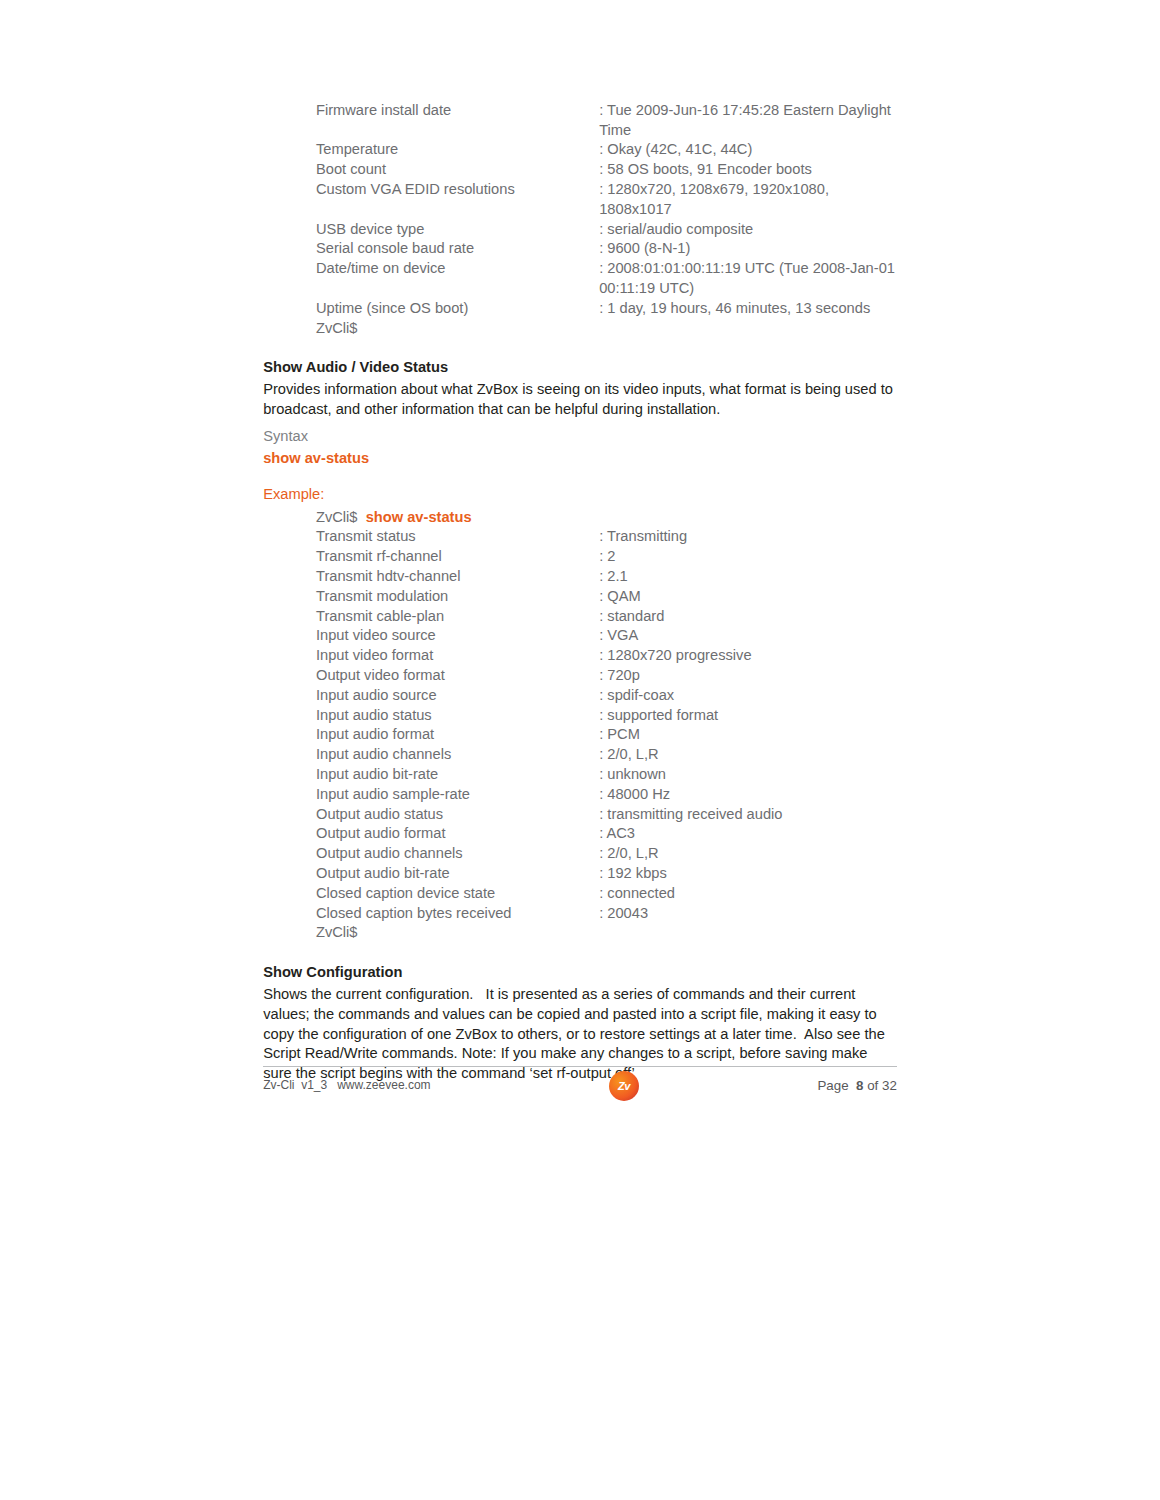Firmware install date: Tue 2009-Jun-16 17:45:28 Eastern Daylight Time
Temperature: Okay (42C, 41C, 44C)
Boot count: 58 OS boots, 91 Encoder boots
Custom VGA EDID resolutions: 1280x720, 1208x679, 1920x1080, 1808x1017
USB device type: serial/audio composite
Serial console baud rate: 9600 (8-N-1)
Date/time on device: 2008:01:01:00:11:19 UTC (Tue 2008-Jan-01 00:11:19 UTC)
Uptime (since OS boot): 1 day, 19 hours, 46 minutes, 13 seconds
ZvCli$
Show Audio / Video Status
Provides information about what ZvBox is seeing on its video inputs, what format is being used to broadcast, and other information that can be helpful during installation.
Syntax
show av-status
Example:
ZvCli$ show av-status
Transmit status: Transmitting
Transmit rf-channel: 2
Transmit hdtv-channel: 2.1
Transmit modulation: QAM
Transmit cable-plan: standard
Input video source: VGA
Input video format: 1280x720 progressive
Output video format: 720p
Input audio source: spdif-coax
Input audio status: supported format
Input audio format: PCM
Input audio channels: 2/0, L,R
Input audio bit-rate: unknown
Input audio sample-rate: 48000 Hz
Output audio status: transmitting received audio
Output audio format: AC3
Output audio channels: 2/0, L,R
Output audio bit-rate: 192 kbps
Closed caption device state: connected
Closed caption bytes received: 20043
ZvCli$
Show Configuration
Shows the current configuration. It is presented as a series of commands and their current values; the commands and values can be copied and pasted into a script file, making it easy to copy the configuration of one ZvBox to others, or to restore settings at a later time. Also see the Script Read/Write commands. Note: If you make any changes to a script, before saving make sure the script begins with the command ‘set rf-output off’
Zv-Cli v1_3 www.zeevee.com
Page 8 of 32